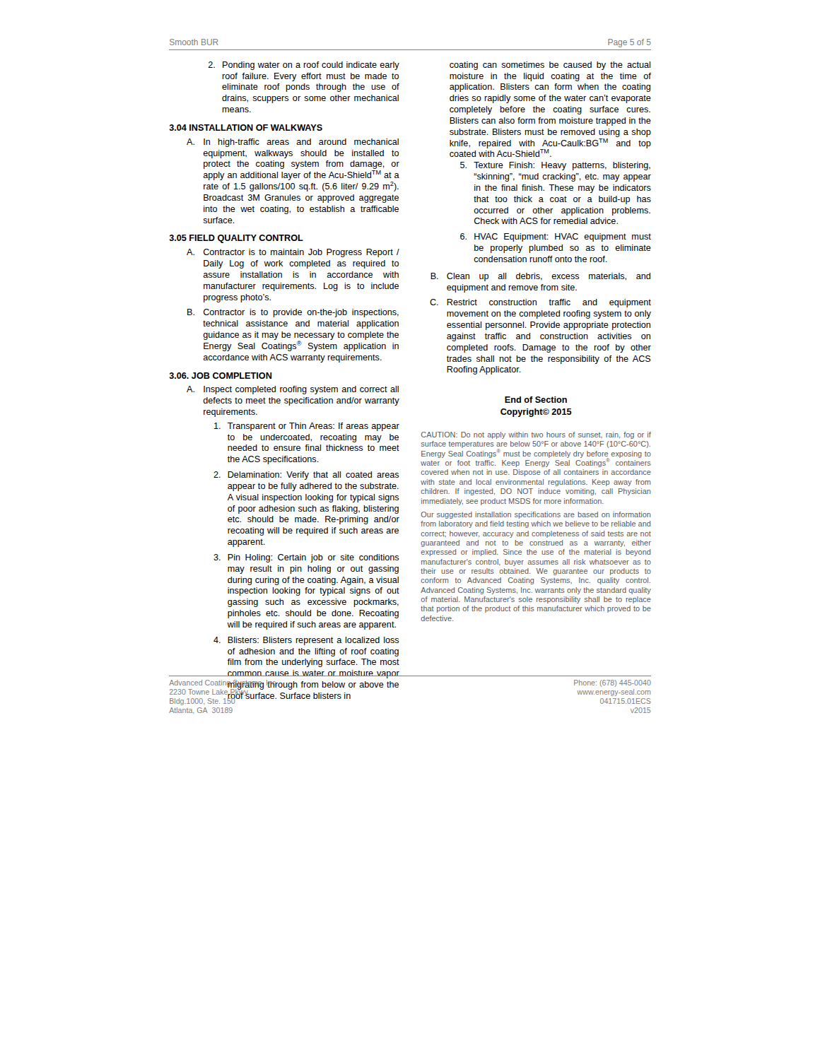Smooth BUR
Page 5 of 5
Ponding water on a roof could indicate early roof failure. Every effort must be made to eliminate roof ponds through the use of drains, scuppers or some other mechanical means.
3.04 INSTALLATION OF WALKWAYS
In high-traffic areas and around mechanical equipment, walkways should be installed to protect the coating system from damage, or apply an additional layer of the Acu-ShieldTM at a rate of 1.5 gallons/100 sq.ft. (5.6 liter/ 9.29 m2). Broadcast 3M Granules or approved aggregate into the wet coating, to establish a trafficable surface.
3.05 FIELD QUALITY CONTROL
Contractor is to maintain Job Progress Report / Daily Log of work completed as required to assure installation is in accordance with manufacturer requirements. Log is to include progress photo’s.
Contractor is to provide on-the-job inspections, technical assistance and material application guidance as it may be necessary to complete the Energy Seal Coatings® System application in accordance with ACS warranty requirements.
3.06. JOB COMPLETION
Inspect completed roofing system and correct all defects to meet the specification and/or warranty requirements.
Transparent or Thin Areas: If areas appear to be undercoated, recoating may be needed to ensure final thickness to meet the ACS specifications.
Delamination: Verify that all coated areas appear to be fully adhered to the substrate. A visual inspection looking for typical signs of poor adhesion such as flaking, blistering etc. should be made. Re-priming and/or recoating will be required if such areas are apparent.
Pin Holing: Certain job or site conditions may result in pin holing or out gassing during curing of the coating. Again, a visual inspection looking for typical signs of out gassing such as excessive pockmarks, pinholes etc. should be done. Recoating will be required if such areas are apparent.
Blisters: Blisters represent a localized loss of adhesion and the lifting of roof coating film from the underlying surface. The most common cause is water or moisture vapor migrating through from below or above the roof surface. Surface blisters in
coating can sometimes be caused by the actual moisture in the liquid coating at the time of application. Blisters can form when the coating dries so rapidly some of the water can’t evaporate completely before the coating surface cures. Blisters can also form from moisture trapped in the substrate. Blisters must be removed using a shop knife, repaired with Acu-Caulk:BGTM and top coated with Acu-ShieldTM.
Texture Finish: Heavy patterns, blistering, “skinning”, “mud cracking”, etc. may appear in the final finish. These may be indicators that too thick a coat or a build-up has occurred or other application problems. Check with ACS for remedial advice.
HVAC Equipment: HVAC equipment must be properly plumbed so as to eliminate condensation runoff onto the roof.
Clean up all debris, excess materials, and equipment and remove from site.
Restrict construction traffic and equipment movement on the completed roofing system to only essential personnel. Provide appropriate protection against traffic and construction activities on completed roofs. Damage to the roof by other trades shall not be the responsibility of the ACS Roofing Applicator.
End of Section
Copyright© 2015
CAUTION: Do not apply within two hours of sunset, rain, fog or if surface temperatures are below 50°F or above 140°F (10°C-60°C). Energy Seal Coatings® must be completely dry before exposing to water or foot traffic. Keep Energy Seal Coatings® containers covered when not in use. Dispose of all containers in accordance with state and local environmental regulations. Keep away from children. If ingested, DO NOT induce vomiting, call Physician immediately, see product MSDS for more information.
Our suggested installation specifications are based on information from laboratory and field testing which we believe to be reliable and correct; however, accuracy and completeness of said tests are not guaranteed and not to be construed as a warranty, either expressed or implied. Since the use of the material is beyond manufacturer's control, buyer assumes all risk whatsoever as to their use or results obtained. We guarantee our products to conform to Advanced Coating Systems, Inc. quality control. Advanced Coating Systems, Inc. warrants only the standard quality of material. Manufacturer's sole responsibility shall be to replace that portion of the product of this manufacturer which proved to be defective.
Advanced Coating Systems, Inc.
2230 Towne Lake Pkwy.
Bldg.1000, Ste. 150
Atlanta, GA 30189
Phone: (678) 445-0040
www.energy-seal.com
041715.01ECS
v2015